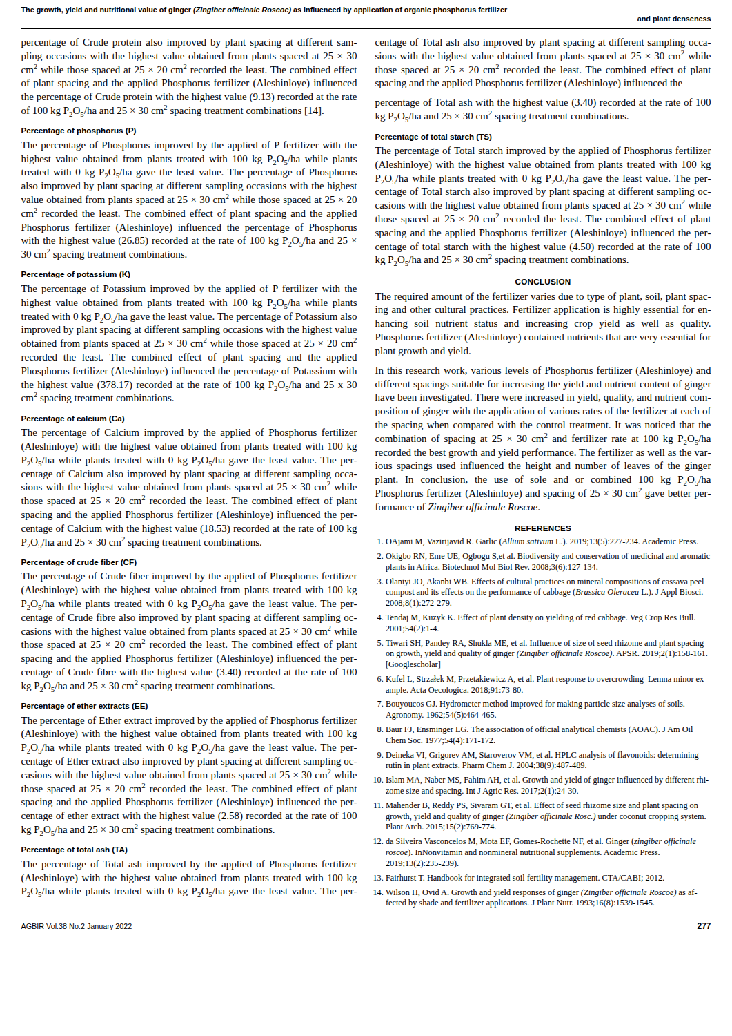The growth, yield and nutritional value of ginger (Zingiber officinale Roscoe) as influenced by application of organic phosphorus fertilizer and plant denseness
percentage of Crude protein also improved by plant spacing at different sampling occasions with the highest value obtained from plants spaced at 25 × 30 cm2 while those spaced at 25 × 20 cm2 recorded the least. The combined effect of plant spacing and the applied Phosphorus fertilizer (Aleshinloye) influenced the percentage of Crude protein with the highest value (9.13) recorded at the rate of 100 kg P2O5/ha and 25 × 30 cm2 spacing treatment combinations [14].
Percentage of phosphorus (P)
The percentage of Phosphorus improved by the applied of P fertilizer with the highest value obtained from plants treated with 100 kg P2O5/ha while plants treated with 0 kg P2O5/ha gave the least value. The percentage of Phosphorus also improved by plant spacing at different sampling occasions with the highest value obtained from plants spaced at 25 × 30 cm2 while those spaced at 25 × 20 cm2 recorded the least. The combined effect of plant spacing and the applied Phosphorus fertilizer (Aleshinloye) influenced the percentage of Phosphorus with the highest value (26.85) recorded at the rate of 100 kg P2O5/ha and 25 × 30 cm2 spacing treatment combinations.
Percentage of potassium (K)
The percentage of Potassium improved by the applied of P fertilizer with the highest value obtained from plants treated with 100 kg P2O5/ha while plants treated with 0 kg P2O5/ha gave the least value. The percentage of Potassium also improved by plant spacing at different sampling occasions with the highest value obtained from plants spaced at 25 × 30 cm2 while those spaced at 25 × 20 cm2 recorded the least. The combined effect of plant spacing and the applied Phosphorus fertilizer (Aleshinloye) influenced the percentage of Potassium with the highest value (378.17) recorded at the rate of 100 kg P2O5/ha and 25 x 30 cm2 spacing treatment combinations.
Percentage of calcium (Ca)
The percentage of Calcium improved by the applied of Phosphorus fertilizer (Aleshinloye) with the highest value obtained from plants treated with 100 kg P2O5/ha while plants treated with 0 kg P2O5/ha gave the least value. The percentage of Calcium also improved by plant spacing at different sampling occasions with the highest value obtained from plants spaced at 25 × 30 cm2 while those spaced at 25 × 20 cm2 recorded the least. The combined effect of plant spacing and the applied Phosphorus fertilizer (Aleshinloye) influenced the percentage of Calcium with the highest value (18.53) recorded at the rate of 100 kg P2O5/ha and 25 × 30 cm2 spacing treatment combinations.
Percentage of crude fiber (CF)
The percentage of Crude fiber improved by the applied of Phosphorus fertilizer (Aleshinloye) with the highest value obtained from plants treated with 100 kg P2O5/ha while plants treated with 0 kg P2O5/ha gave the least value. The percentage of Crude fibre also improved by plant spacing at different sampling occasions with the highest value obtained from plants spaced at 25 × 30 cm2 while those spaced at 25 × 20 cm2 recorded the least. The combined effect of plant spacing and the applied Phosphorus fertilizer (Aleshinloye) influenced the percentage of Crude fibre with the highest value (3.40) recorded at the rate of 100 kg P2O5/ha and 25 × 30 cm2 spacing treatment combinations.
Percentage of ether extracts (EE)
The percentage of Ether extract improved by the applied of Phosphorus fertilizer (Aleshinloye) with the highest value obtained from plants treated with 100 kg P2O5/ha while plants treated with 0 kg P2O5/ha gave the least value. The percentage of Ether extract also improved by plant spacing at different sampling occasions with the highest value obtained from plants spaced at 25 × 30 cm2 while those spaced at 25 × 20 cm2 recorded the least. The combined effect of plant spacing and the applied Phosphorus fertilizer (Aleshinloye) influenced the percentage of ether extract with the highest value (2.58) recorded at the rate of 100 kg P2O5/ha and 25 × 30 cm2 spacing treatment combinations.
Percentage of total ash (TA)
The percentage of Total ash improved by the applied of Phosphorus fertilizer (Aleshinloye) with the highest value obtained from plants treated with 100 kg P2O5/ha while plants treated with 0 kg P2O5/ha gave the least value. The percentage of Total ash also improved by plant spacing at different sampling occasions with the highest value obtained from plants spaced at 25 × 30 cm2 while those spaced at 25 × 20 cm2 recorded the least. The combined effect of plant spacing and the applied Phosphorus fertilizer (Aleshinloye) influenced the
percentage of Total ash with the highest value (3.40) recorded at the rate of 100 kg P2O5/ha and 25 × 30 cm2 spacing treatment combinations.
Percentage of total starch (TS)
The percentage of Total starch improved by the applied of Phosphorus fertilizer (Aleshinloye) with the highest value obtained from plants treated with 100 kg P2O5/ha while plants treated with 0 kg P2O5/ha gave the least value. The percentage of Total starch also improved by plant spacing at different sampling occasions with the highest value obtained from plants spaced at 25 × 30 cm2 while those spaced at 25 × 20 cm2 recorded the least. The combined effect of plant spacing and the applied Phosphorus fertilizer (Aleshinloye) influenced the percentage of total starch with the highest value (4.50) recorded at the rate of 100 kg P2O5/ha and 25 × 30 cm2 spacing treatment combinations.
CONCLUSION
The required amount of the fertilizer varies due to type of plant, soil, plant spacing and other cultural practices. Fertilizer application is highly essential for enhancing soil nutrient status and increasing crop yield as well as quality. Phosphorus fertilizer (Aleshinloye) contained nutrients that are very essential for plant growth and yield.
In this research work, various levels of Phosphorus fertilizer (Aleshinloye) and different spacings suitable for increasing the yield and nutrient content of ginger have been investigated. There were increased in yield, quality, and nutrient composition of ginger with the application of various rates of the fertilizer at each of the spacing when compared with the control treatment. It was noticed that the combination of spacing at 25 × 30 cm2 and fertilizer rate at 100 kg P2O5/ha recorded the best growth and yield performance. The fertilizer as well as the various spacings used influenced the height and number of leaves of the ginger plant. In conclusion, the use of sole and or combined 100 kg P2O5/ha Phosphorus fertilizer (Aleshinloye) and spacing of 25 × 30 cm2 gave better performance of Zingiber officinale Roscoe.
REFERENCES
OAjami M, Vazirijavid R. Garlic (Allium sativum L.). 2019;13(5):227-234. Academic Press.
Okigbo RN, Eme UE, Ogbogu S,et al. Biodiversity and conservation of medicinal and aromatic plants in Africa. Biotechnol Mol Biol Rev. 2008;3(6):127-134.
Olaniyi JO, Akanbi WB. Effects of cultural practices on mineral compositions of cassava peel compost and its effects on the performance of cabbage (Brassica Oleracea L.). J Appl Biosci. 2008;8(1):272-279.
Tendaj M, Kuzyk K. Effect of plant density on yielding of red cabbage. Veg Crop Res Bull. 2001;54(2):1-4.
Tiwari SH, Pandey RA, Shukla ME, et al. Influence of size of seed rhizome and plant spacing on growth, yield and quality of ginger (Zingiber officinale Roscoe). APSR. 2019;2(1):158-161. [Googlescholar]
Kufel L, Strzałek M, Przetakiewicz A, et al. Plant response to overcrowding–Lemna minor example. Acta Oecologica. 2018;91:73-80.
Bouyoucos GJ. Hydrometer method improved for making particle size analyses of soils. Agronomy. 1962;54(5):464-465.
Baur FJ, Ensminger LG. The association of official analytical chemists (AOAC). J Am Oil Chem Soc. 1977;54(4):171-172.
Deineka VI, Grigorev AM, Staroverov VM, et al. HPLC analysis of flavonoids: determining rutin in plant extracts. Pharm Chem J. 2004;38(9):487-489.
Islam MA, Naber MS, Fahim AH, et al. Growth and yield of ginger influenced by different rhizome size and spacing. Int J Agric Res. 2017;2(1):24-30.
Mahender B, Reddy PS, Sivaram GT, et al. Effect of seed rhizome size and plant spacing on growth, yield and quality of ginger (Zingiber officinale Rosc.) under coconut cropping system. Plant Arch. 2015;15(2):769-774.
da Silveira Vasconcelos M, Mota EF, Gomes-Rochette NF, et al. Ginger (zingiber officinale roscoe). InNonvitamin and nonmineral nutritional supplements. Academic Press. 2019;13(2):235-239).
Fairhurst T. Handbook for integrated soil fertility management. CTA/CABI; 2012.
Wilson H, Ovid A. Growth and yield responses of ginger (Zingiber officinale Roscoe) as affected by shade and fertilizer applications. J Plant Nutr. 1993;16(8):1539-1545.
AGBIR Vol.38 No.2 January 2022 277